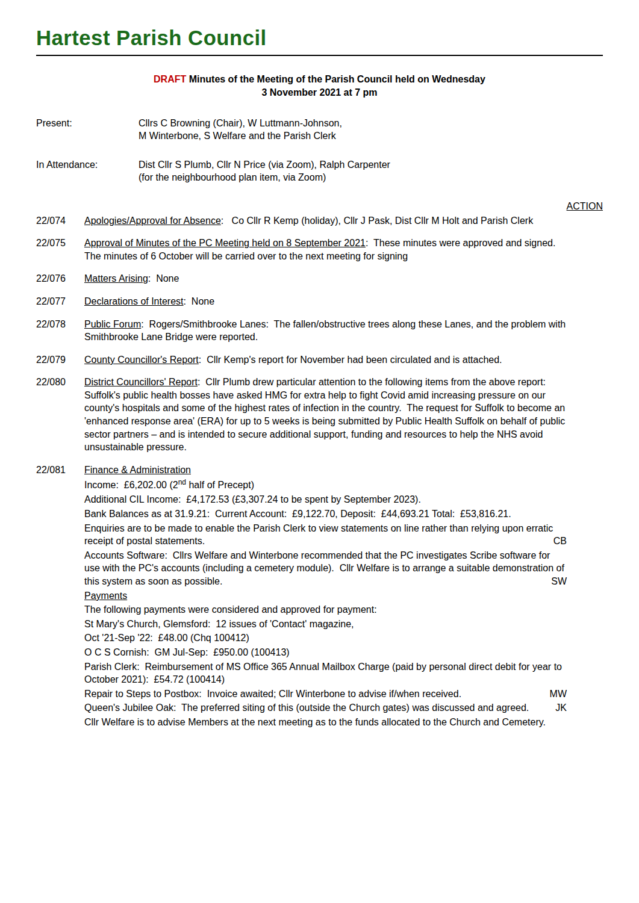Hartest Parish Council
DRAFT Minutes of the Meeting of the Parish Council held on Wednesday
3 November 2021 at 7 pm
Present:
Cllrs C Browning (Chair), W Luttmann-Johnson,
M Winterbone, S Welfare and the Parish Clerk
In Attendance:
Dist Cllr S Plumb, Cllr N Price (via Zoom), Ralph Carpenter
(for the neighbourhood plan item, via Zoom)
ACTION
| 22/074 | Apologies/Approval for Absence : Co Cllr R Kemp (holiday), Cllr J Pask, Dist Cllr M Holt and Parish Clerk | |
| 22/075 | Approval of Minutes of the PC Meeting held on 8 September 2021 : These minutes were approved and signed. The minutes of 6 October will be carried over to the next meeting for signing | |
| 22/076 | Matters Arising : None | |
| 22/077 | Declarations of Interest : None | |
| 22/078 | Public Forum : Rogers/Smithbrooke Lanes: The fallen/obstructive trees along these Lanes, and the problem with Smithbrooke Lane Bridge were reported. | |
| 22/079 | County Councillor's Report : Cllr Kemp's report for November had been circulated and is attached. | |
| 22/080 | District Councillors' Report : Cllr Plumb drew particular attention to the following items from the above report: Suffolk's public health bosses have asked HMG for extra help to fight Covid amid increasing pressure on our county's hospitals and some of the highest rates of infection in the country. The request for Suffolk to become an 'enhanced response area' (ERA) for up to 5 weeks is being submitted by Public Health Suffolk on behalf of public sector partners – and is intended to secure additional support, funding and resources to help the NHS avoid unsustainable pressure. | |
| 22/081 | Finance & Administration Income: £6,202.00 (2 nd half of Precept) Additional CIL Income: £4,172.53 (£3,307.24 to be spent by September 2023). Bank Balances as at 31.9.21: Current Account: £9,122.70, Deposit: £44,693.21 Total: £53,816.21. Enquiries are to be made to enable the Parish Clerk to view statements on line rather than relying upon erratic receipt of postal statements. CB Accounts Software: Cllrs Welfare and Winterbone recommended that the PC investigates Scribe software for use with the PC's accounts (including a cemetery module). Cllr Welfare is to arrange a suitable demonstration of this system as soon as possible. SW Payments The following payments were considered and approved for payment: St Mary's Church, Glemsford: 12 issues of 'Contact' magazine, Oct '21-Sep '22: £48.00 (Chq 100412) O C S Cornish: GM Jul-Sep: £950.00 (100413) Parish Clerk: Reimbursement of MS Office 365 Annual Mailbox Charge (paid by personal direct debit for year to October 2021): £54.72 (100414) Repair to Steps to Postbox: Invoice awaited; Cllr Winterbone to advise if/when received. MW Queen's Jubilee Oak: The preferred siting of this (outside the Church gates) was discussed and agreed. JK Cllr Welfare is to advise Members at the next meeting as to the funds allocated to the Church and Cemetery. | |